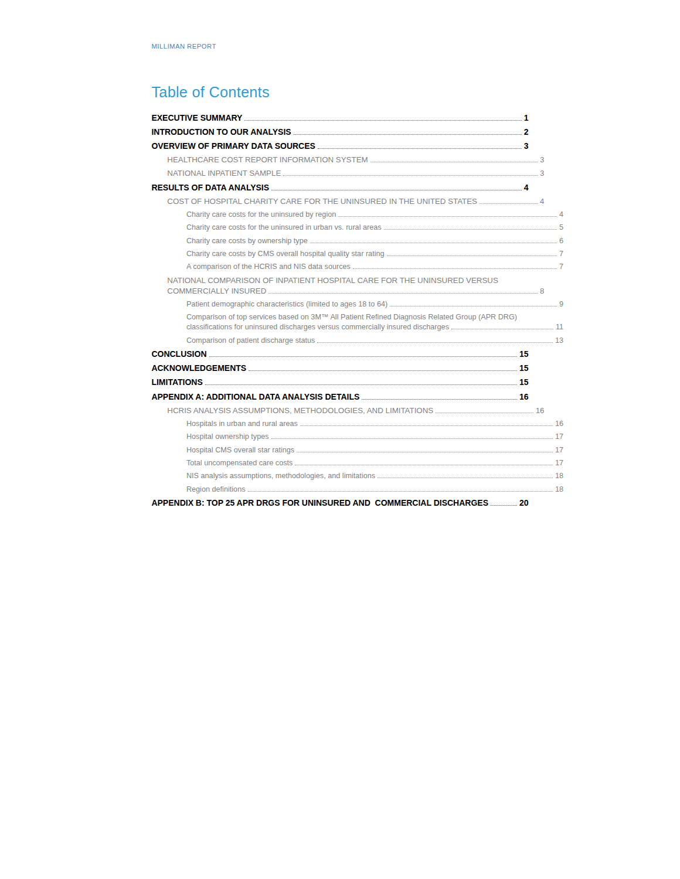MILLIMAN REPORT
Table of Contents
EXECUTIVE SUMMARY 1
INTRODUCTION TO OUR ANALYSIS 2
OVERVIEW OF PRIMARY DATA SOURCES 3
HEALTHCARE COST REPORT INFORMATION SYSTEM 3
NATIONAL INPATIENT SAMPLE 3
RESULTS OF DATA ANALYSIS 4
COST OF HOSPITAL CHARITY CARE FOR THE UNINSURED IN THE UNITED STATES 4
Charity care costs for the uninsured by region 4
Charity care costs for the uninsured in urban vs. rural areas 5
Charity care costs by ownership type 6
Charity care costs by CMS overall hospital quality star rating 7
A comparison of the HCRIS and NIS data sources 7
NATIONAL COMPARISON OF INPATIENT HOSPITAL CARE FOR THE UNINSURED VERSUS COMMERCIALLY INSURED 8
Patient demographic characteristics (limited to ages 18 to 64) 9
Comparison of top services based on 3M™ All Patient Refined Diagnosis Related Group (APR DRG) classifications for uninsured discharges versus commercially insured discharges 11
Comparison of patient discharge status 13
CONCLUSION 15
ACKNOWLEDGEMENTS 15
LIMITATIONS 15
APPENDIX A: ADDITIONAL DATA ANALYSIS DETAILS 16
HCRIS ANALYSIS ASSUMPTIONS, METHODOLOGIES, AND LIMITATIONS 16
Hospitals in urban and rural areas 16
Hospital ownership types 17
Hospital CMS overall star ratings 17
Total uncompensated care costs 17
NIS analysis assumptions, methodologies, and limitations 18
Region definitions 18
APPENDIX B: TOP 25 APR DRGS FOR UNINSURED AND COMMERCIAL DISCHARGES 20